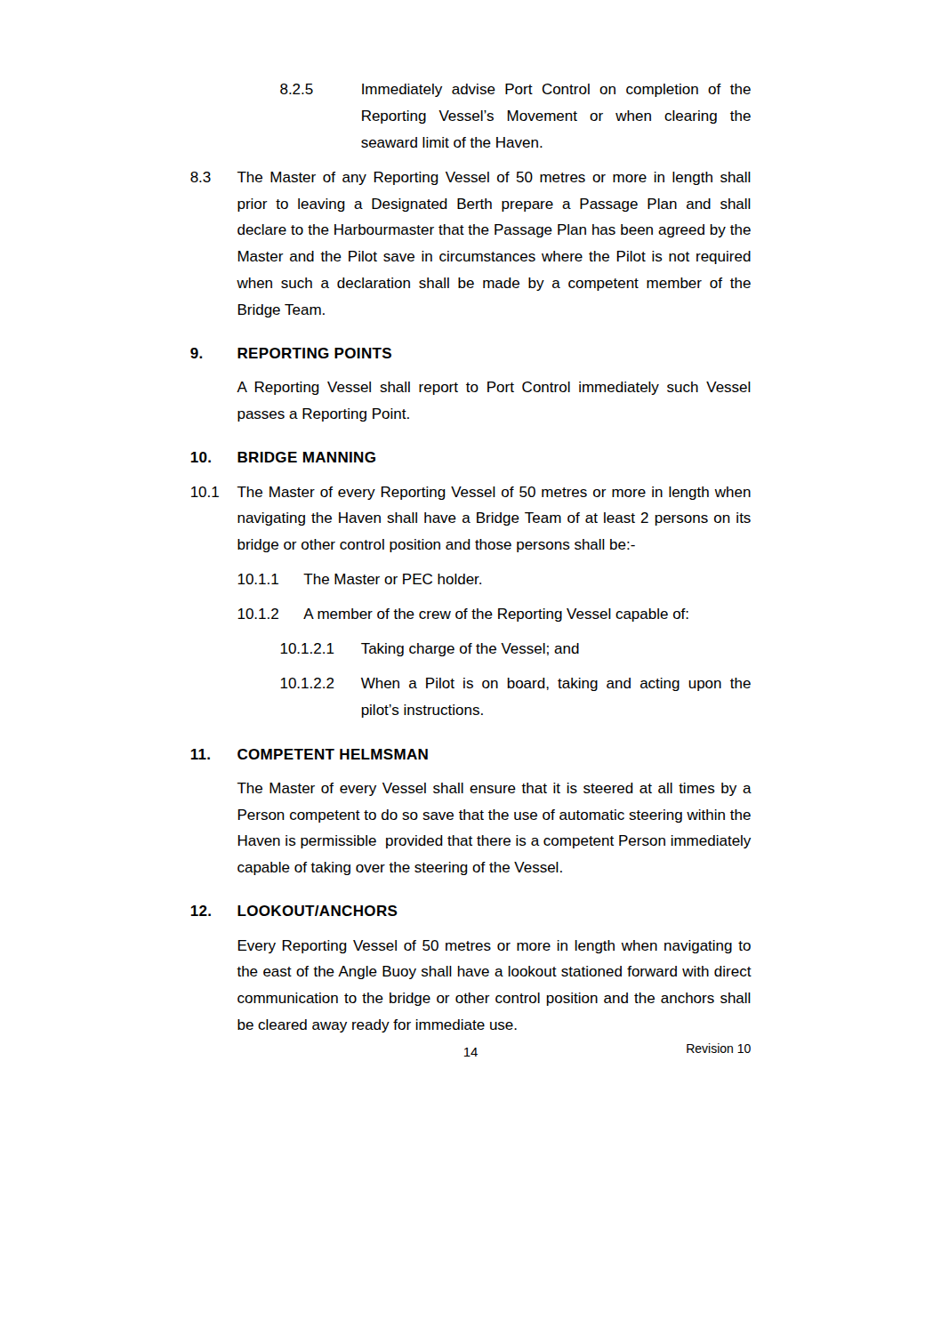8.2.5
Immediately advise Port Control on completion of the Reporting Vessel’s Movement or when clearing the seaward limit of the Haven.
8.3
The Master of any Reporting Vessel of 50 metres or more in length shall prior to leaving a Designated Berth prepare a Passage Plan and shall declare to the Harbourmaster that the Passage Plan has been agreed by the Master and the Pilot save in circumstances where the Pilot is not required when such a declaration shall be made by a competent member of the Bridge Team.
9. REPORTING POINTS
A Reporting Vessel shall report to Port Control immediately such Vessel passes a Reporting Point.
10. BRIDGE MANNING
10.1
The Master of every Reporting Vessel of 50 metres or more in length when navigating the Haven shall have a Bridge Team of at least 2 persons on its bridge or other control position and those persons shall be:-
10.1.1
The Master or PEC holder.
10.1.2
A member of the crew of the Reporting Vessel capable of:
10.1.2.1
Taking charge of the Vessel; and
10.1.2.2
When a Pilot is on board, taking and acting upon the pilot’s instructions.
11. COMPETENT HELMSMAN
The Master of every Vessel shall ensure that it is steered at all times by a Person competent to do so save that the use of automatic steering within the Haven is permissible provided that there is a competent Person immediately capable of taking over the steering of the Vessel.
12. LOOKOUT/ANCHORS
Every Reporting Vessel of 50 metres or more in length when navigating to the east of the Angle Buoy shall have a lookout stationed forward with direct communication to the bridge or other control position and the anchors shall be cleared away ready for immediate use.
14
Revision 10